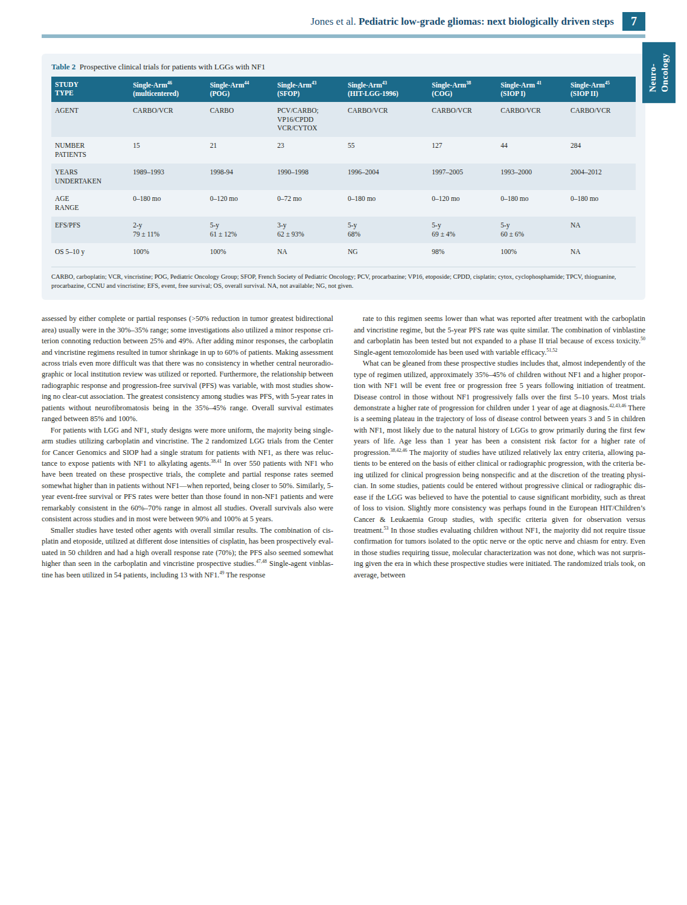Jones et al. Pediatric low-grade gliomas: next biologically driven steps
7
Neuro-
Oncology
Table 2 Prospective clinical trials for patients with LGGs with NF1
| STUDY TYPE | Single-Arm 46 (multicentered) | Single-Arm 44 (POG) | Single-Arm 43 (SFOP) | Single-Arm 43 (HIT-LGG-1996) | Single-Arm 38 (COG) | Single-Arm 41 (SIOP I) | Single-Arm 45 (SIOP II) |
| --- | --- | --- | --- | --- | --- | --- | --- |
| AGENT | CARBO/VCR | CARBO | PCV/CARBO; VP16/CPDD VCR/CYTOX | CARBO/VCR | CARBO/VCR | CARBO/VCR | CARBO/VCR |
| NUMBER PATIENTS | 15 | 21 | 23 | 55 | 127 | 44 | 284 |
| YEARS UNDERTAKEN | 1989–1993 | 1998-94 | 1990–1998 | 1996–2004 | 1997–2005 | 1993–2000 | 2004–2012 |
| AGE RANGE | 0–180 mo | 0–120 mo | 0–72 mo | 0–180 mo | 0–120 mo | 0–180 mo | 0–180 mo |
| EFS/PFS | 2-y 79 ± 11% | 5-y 61 ± 12% | 3-y 62 ± 93% | 5-y 68% | 5-y 69 ± 4% | 5-y 60 ± 6% | NA |
| OS 5–10 y | 100% | 100% | NA | NG | 98% | 100% | NA |
CARBO, carboplatin; VCR, vincristine; POG, Pediatric Oncology Group; SFOP, French Society of Pediatric Oncology; PCV, procarbazine; VP16, etoposide; CPDD, cisplatin; cytox, cyclophosphamide; TPCV, thioguanine, procarbazine, CCNU and vincristine; EFS, event, free survival; OS, overall survival. NA, not available; NG, not given.
assessed by either complete or partial responses (>50% reduction in tumor greatest bidirectional area) usually were in the 30%–35% range; some investigations also utilized a minor response criterion connoting reduction between 25% and 49%. After adding minor responses, the carboplatin and vincristine regimens resulted in tumor shrinkage in up to 60% of patients. Making assessment across trials even more difficult was that there was no consistency in whether central neuroradiographic or local institution review was utilized or reported. Furthermore, the relationship between radiographic response and progression-free survival (PFS) was variable, with most studies showing no clear-cut association. The greatest consistency among studies was PFS, with 5-year rates in patients without neurofibromatosis being in the 35%–45% range. Overall survival estimates ranged between 85% and 100%.
For patients with LGG and NF1, study designs were more uniform, the majority being single-arm studies utilizing carboplatin and vincristine. The 2 randomized LGG trials from the Center for Cancer Genomics and SIOP had a single stratum for patients with NF1, as there was reluctance to expose patients with NF1 to alkylating agents.38,41 In over 550 patients with NF1 who have been treated on these prospective trials, the complete and partial response rates seemed somewhat higher than in patients without NF1—when reported, being closer to 50%. Similarly, 5-year event-free survival or PFS rates were better than those found in non-NF1 patients and were remarkably consistent in the 60%–70% range in almost all studies. Overall survivals also were consistent across studies and in most were between 90% and 100% at 5 years.
Smaller studies have tested other agents with overall similar results. The combination of cisplatin and etoposide, utilized at different dose intensities of cisplatin, has been prospectively evaluated in 50 children and had a high overall response rate (70%); the PFS also seemed somewhat higher than seen in the carboplatin and vincristine prospective studies.47,48 Single-agent vinblastine has been utilized in 54 patients, including 13 with NF1.49 The response
rate to this regimen seems lower than what was reported after treatment with the carboplatin and vincristine regime, but the 5-year PFS rate was quite similar. The combination of vinblastine and carboplatin has been tested but not expanded to a phase II trial because of excess toxicity.50 Single-agent temozolomide has been used with variable efficacy.51,52
What can be gleaned from these prospective studies includes that, almost independently of the type of regimen utilized, approximately 35%–45% of children without NF1 and a higher proportion with NF1 will be event free or progression free 5 years following initiation of treatment. Disease control in those without NF1 progressively falls over the first 5–10 years. Most trials demonstrate a higher rate of progression for children under 1 year of age at diagnosis.42,43,46 There is a seeming plateau in the trajectory of loss of disease control between years 3 and 5 in children with NF1, most likely due to the natural history of LGGs to grow primarily during the first few years of life. Age less than 1 year has been a consistent risk factor for a higher rate of progression.38,42,46 The majority of studies have utilized relatively lax entry criteria, allowing patients to be entered on the basis of either clinical or radiographic progression, with the criteria being utilized for clinical progression being nonspecific and at the discretion of the treating physician. In some studies, patients could be entered without progressive clinical or radiographic disease if the LGG was believed to have the potential to cause significant morbidity, such as threat of loss to vision. Slightly more consistency was perhaps found in the European HIT/Children’s Cancer & Leukaemia Group studies, with specific criteria given for observation versus treatment.53 In those studies evaluating children without NF1, the majority did not require tissue confirmation for tumors isolated to the optic nerve or the optic nerve and chiasm for entry. Even in those studies requiring tissue, molecular characterization was not done, which was not surprising given the era in which these prospective studies were initiated. The randomized trials took, on average, between